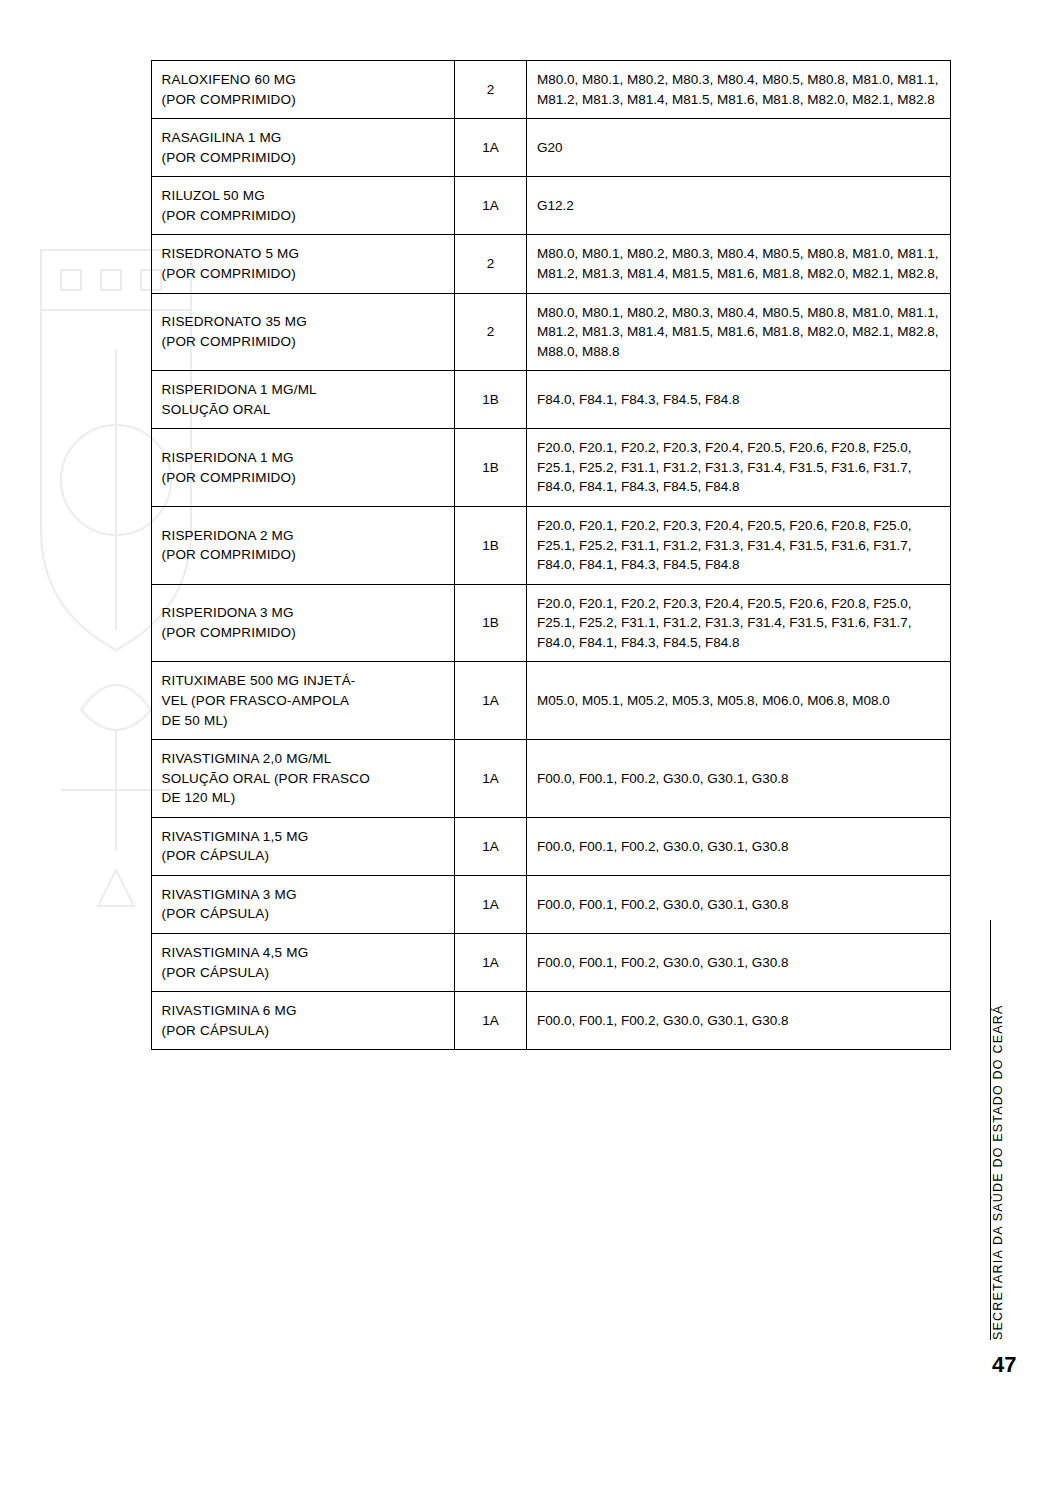| RALOXIFENO 60 MG (POR COMPRIMIDO) | 2 | M80.0, M80.1, M80.2, M80.3, M80.4, M80.5, M80.8, M81.0, M81.1, M81.2, M81.3, M81.4, M81.5, M81.6, M81.8, M82.0, M82.1, M82.8 |
| RASAGILINA 1 MG (POR COMPRIMIDO) | 1A | G20 |
| RILUZOL 50 MG (POR COMPRIMIDO) | 1A | G12.2 |
| RISEDRONATO 5 MG (POR COMPRIMIDO) | 2 | M80.0, M80.1, M80.2, M80.3, M80.4, M80.5, M80.8, M81.0, M81.1, M81.2, M81.3, M81.4, M81.5, M81.6, M81.8, M82.0, M82.1, M82.8, |
| RISEDRONATO 35 MG (POR COMPRIMIDO) | 2 | M80.0, M80.1, M80.2, M80.3, M80.4, M80.5, M80.8, M81.0, M81.1, M81.2, M81.3, M81.4, M81.5, M81.6, M81.8, M82.0, M82.1, M82.8, M88.0, M88.8 |
| RISPERIDONA 1 MG/ML SOLUÇÃO ORAL | 1B | F84.0, F84.1, F84.3, F84.5, F84.8 |
| RISPERIDONA 1 MG (POR COMPRIMIDO) | 1B | F20.0, F20.1, F20.2, F20.3, F20.4, F20.5, F20.6, F20.8, F25.0, F25.1, F25.2, F31.1, F31.2, F31.3, F31.4, F31.5, F31.6, F31.7, F84.0, F84.1, F84.3, F84.5, F84.8 |
| RISPERIDONA 2 MG (POR COMPRIMIDO) | 1B | F20.0, F20.1, F20.2, F20.3, F20.4, F20.5, F20.6, F20.8, F25.0, F25.1, F25.2, F31.1, F31.2, F31.3, F31.4, F31.5, F31.6, F31.7, F84.0, F84.1, F84.3, F84.5, F84.8 |
| RISPERIDONA 3 MG (POR COMPRIMIDO) | 1B | F20.0, F20.1, F20.2, F20.3, F20.4, F20.5, F20.6, F20.8, F25.0, F25.1, F25.2, F31.1, F31.2, F31.3, F31.4, F31.5, F31.6, F31.7, F84.0, F84.1, F84.3, F84.5, F84.8 |
| RITUXIMABE 500 MG INJETÁ- VEL (POR FRASCO-AMPOLA DE 50 ML) | 1A | M05.0, M05.1, M05.2, M05.3, M05.8, M06.0, M06.8, M08.0 |
| RIVASTIGMINA 2,0 MG/ML SOLUÇÃO ORAL (POR FRASCO DE 120 ML) | 1A | F00.0, F00.1, F00.2, G30.0, G30.1, G30.8 |
| RIVASTIGMINA 1,5 MG (POR CÁPSULA) | 1A | F00.0, F00.1, F00.2, G30.0, G30.1, G30.8 |
| RIVASTIGMINA 3 MG (POR CÁPSULA) | 1A | F00.0, F00.1, F00.2, G30.0, G30.1, G30.8 |
| RIVASTIGMINA 4,5 MG (POR CÁPSULA) | 1A | F00.0, F00.1, F00.2, G30.0, G30.1, G30.8 |
| RIVASTIGMINA 6 MG (POR CÁPSULA) | 1A | F00.0, F00.1, F00.2, G30.0, G30.1, G30.8 |
SECRETARIA DA SAÚDE DO ESTADO DO CEARÁ
47